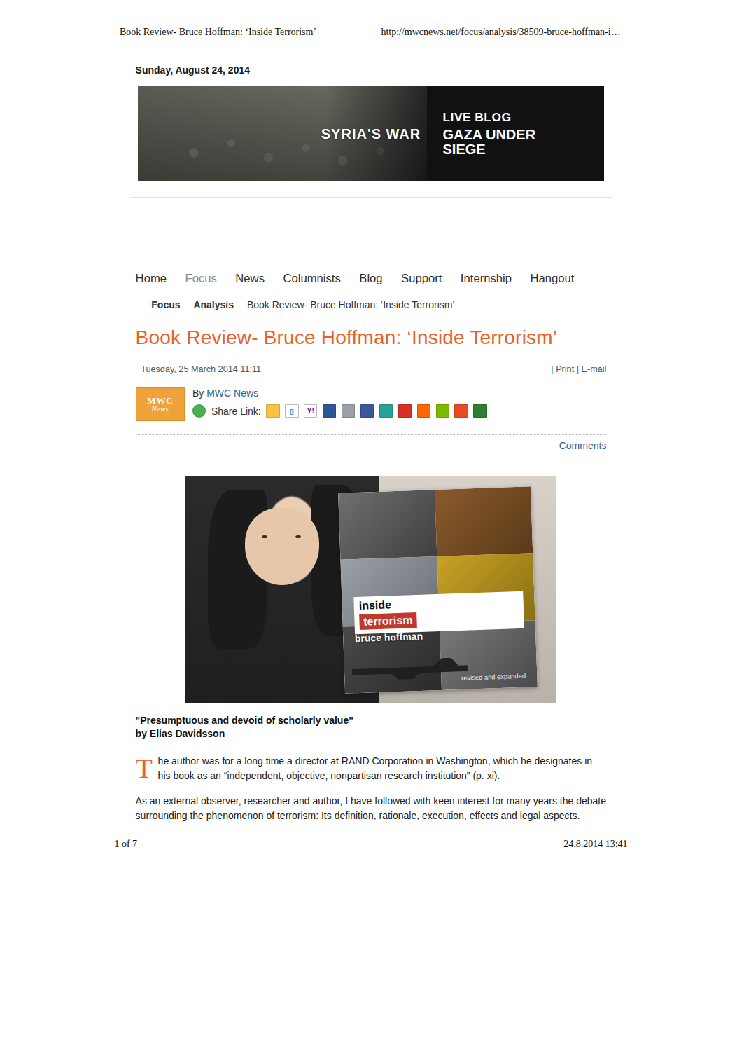Book Review- Bruce Hoffman: ‘Inside Terrorism’
http://mwcnews.net/focus/analysis/38509-bruce-hoffman-inside-...
Sunday, August 24, 2014
SYRIA'S WAR
LIVE BLOG
GAZA UNDER
SIEGE
Home Focus News Columnists Blog Support Internship Hangout
Focus Analysis Book Review- Bruce Hoffman: ‘Inside Terrorism’
Book Review- Bruce Hoffman: ‘Inside Terrorism’
Tuesday, 25 March 2014 11:11
| Print | E-mail
MWC
News
By MWC News
Share Link: g Y!
Comments
inside
terrorism
bruce hoffman
revised and expanded
"Presumptuous and devoid of scholarly value"
by Elias Davidsson
The author was for a long time a director at RAND Corporation in Washington, which he designates in his book as an “independent, objective, nonpartisan research institution” (p. xi).
As an external observer, researcher and author, I have followed with keen interest for many years the debate surrounding the phenomenon of terrorism: Its definition, rationale, execution, effects and legal aspects.
1 of 7
24.8.2014 13:41